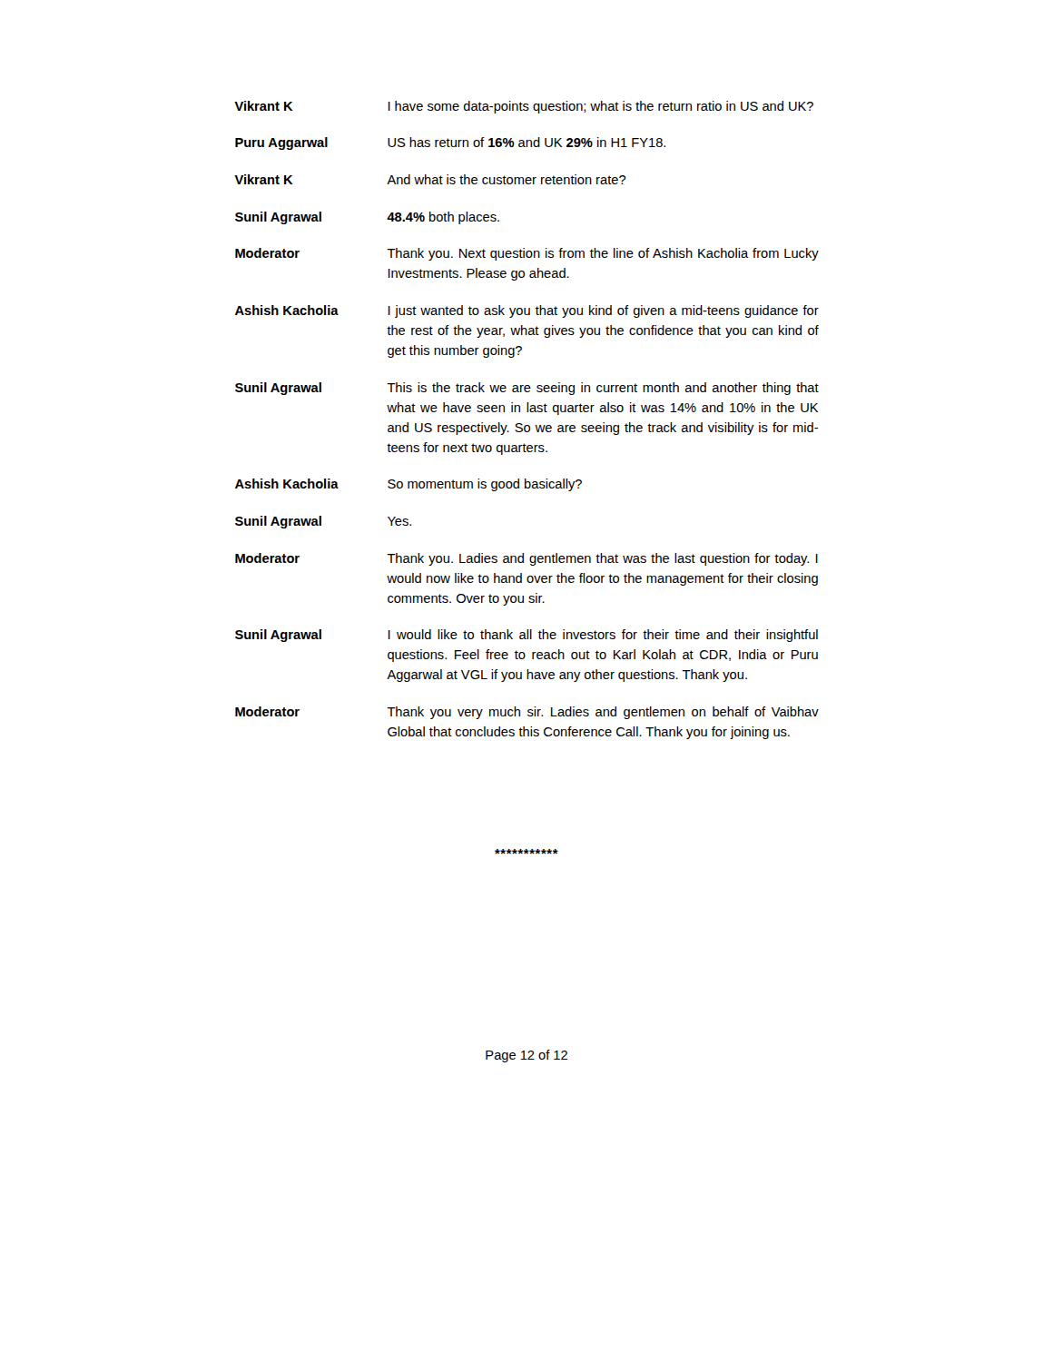| Vikrant K | I have some data-points question; what is the return ratio in US and UK? |
| Puru Aggarwal | US has return of 16% and UK 29% in H1 FY18. |
| Vikrant K | And what is the customer retention rate? |
| Sunil Agrawal | 48.4% both places. |
| Moderator | Thank you. Next question is from the line of Ashish Kacholia from Lucky Investments. Please go ahead. |
| Ashish Kacholia | I just wanted to ask you that you kind of given a mid-teens guidance for the rest of the year, what gives you the confidence that you can kind of get this number going? |
| Sunil Agrawal | This is the track we are seeing in current month and another thing that what we have seen in last quarter also it was 14% and 10% in the UK and US respectively. So we are seeing the track and visibility is for mid-teens for next two quarters. |
| Ashish Kacholia | So momentum is good basically? |
| Sunil Agrawal | Yes. |
| Moderator | Thank you. Ladies and gentlemen that was the last question for today. I would now like to hand over the floor to the management for their closing comments. Over to you sir. |
| Sunil Agrawal | I would like to thank all the investors for their time and their insightful questions. Feel free to reach out to Karl Kolah at CDR, India or Puru Aggarwal at VGL if you have any other questions. Thank you. |
| Moderator | Thank you very much sir. Ladies and gentlemen on behalf of Vaibhav Global that concludes this Conference Call. Thank you for joining us. |
***********
Page 12 of 12